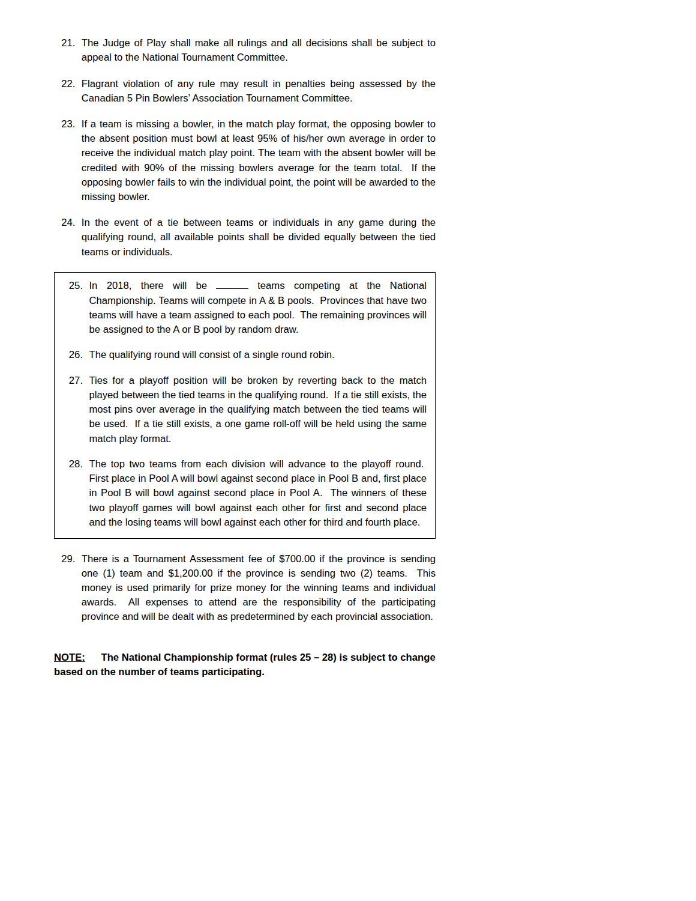The Judge of Play shall make all rulings and all decisions shall be subject to appeal to the National Tournament Committee.
Flagrant violation of any rule may result in penalties being assessed by the Canadian 5 Pin Bowlers’ Association Tournament Committee.
If a team is missing a bowler, in the match play format, the opposing bowler to the absent position must bowl at least 95% of his/her own average in order to receive the individual match play point. The team with the absent bowler will be credited with 90% of the missing bowlers average for the team total. If the opposing bowler fails to win the individual point, the point will be awarded to the missing bowler.
In the event of a tie between teams or individuals in any game during the qualifying round, all available points shall be divided equally between the tied teams or individuals.
In 2018, there will be teams competing at the National Championship. Teams will compete in A & B pools. Provinces that have two teams will have a team assigned to each pool. The remaining provinces will be assigned to the A or B pool by random draw.
The qualifying round will consist of a single round robin.
Ties for a playoff position will be broken by reverting back to the match played between the tied teams in the qualifying round. If a tie still exists, the most pins over average in the qualifying match between the tied teams will be used. If a tie still exists, a one game roll-off will be held using the same match play format.
The top two teams from each division will advance to the playoff round. First place in Pool A will bowl against second place in Pool B and, first place in Pool B will bowl against second place in Pool A. The winners of these two playoff games will bowl against each other for first and second place and the losing teams will bowl against each other for third and fourth place.
There is a Tournament Assessment fee of $700.00 if the province is sending one (1) team and $1,200.00 if the province is sending two (2) teams. This money is used primarily for prize money for the winning teams and individual awards. All expenses to attend are the responsibility of the participating province and will be dealt with as predetermined by each provincial association.
NOTE: The National Championship format (rules 25 – 28) is subject to change based on the number of teams participating.